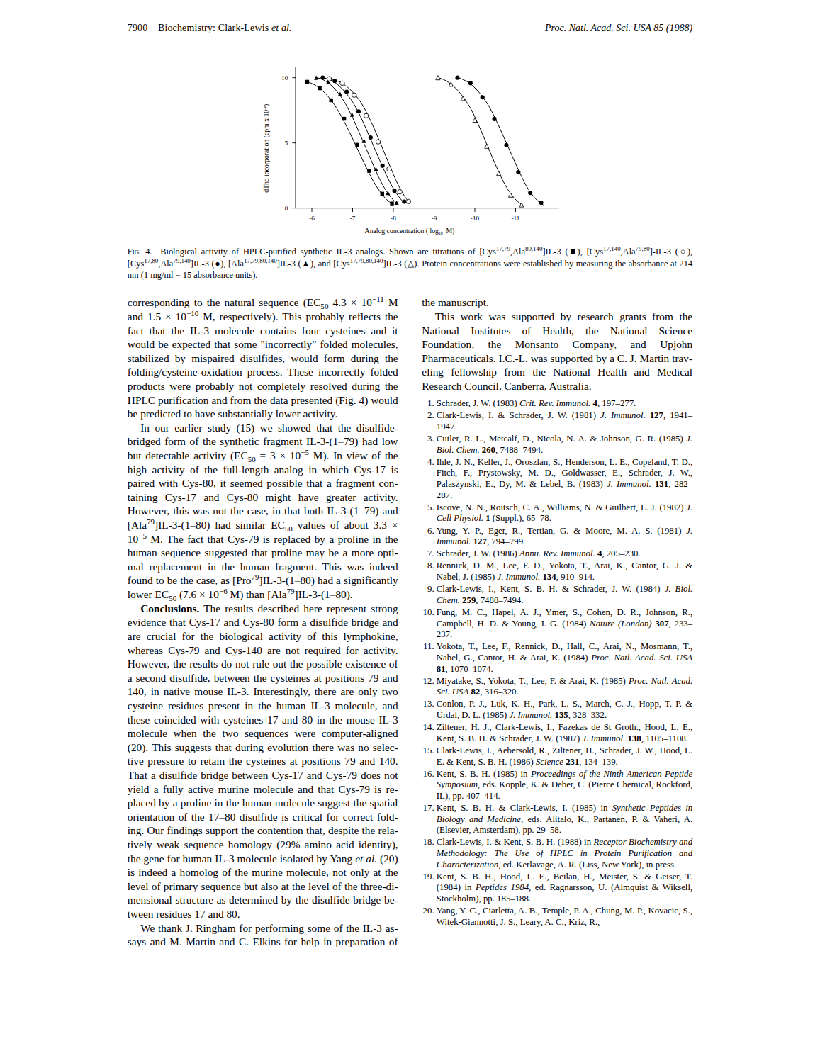7900 Biochemistry: Clark-Lewis et al.
Proc. Natl. Acad. Sci. USA 85 (1988)
10 5 0 -6 -7 -8 -9 -10 -11 dThd incorporation (cpm x 10-4) Analog concentration ( log10 M)
Fig. 4. Biological activity of HPLC-purified synthetic IL-3 analogs. Shown are titrations of [Cys17,79,Ala80,140]IL-3 (■), [Cys17,140,Ala79,80]-IL-3 (○), [Cys17,80,Ala79,140]IL-3 (●), [Ala17,79,80,140]IL-3 (▲), and [Cys17,79,80,140]IL-3 (△). Protein concentrations were established by measuring the absorbance at 214 nm (1 mg/ml = 15 absorbance units).
corresponding to the natural sequence (EC50 4.3 × 10−11 M and 1.5 × 10−10 M, respectively). This probably reflects the fact that the IL-3 molecule contains four cysteines and it would be expected that some "incorrectly" folded molecules, stabilized by mispaired disulfides, would form during the folding/cysteine-oxidation process. These incorrectly folded products were probably not completely resolved during the HPLC purification and from the data presented (Fig. 4) would be predicted to have substantially lower activity.
In our earlier study (15) we showed that the disulfide-bridged form of the synthetic fragment IL-3-(1–79) had low but detectable activity (EC50 = 3 × 10−5 M). In view of the high activity of the full-length analog in which Cys-17 is paired with Cys-80, it seemed possible that a fragment containing Cys-17 and Cys-80 might have greater activity. However, this was not the case, in that both IL-3-(1–79) and [Ala79]IL-3-(1–80) had similar EC50 values of about 3.3 × 10−5 M. The fact that Cys-79 is replaced by a proline in the human sequence suggested that proline may be a more optimal replacement in the human fragment. This was indeed found to be the case, as [Pro79]IL-3-(1–80) had a significantly lower EC50 (7.6 × 10−6 M) than [Ala79]IL-3-(1–80).
Conclusions. The results described here represent strong evidence that Cys-17 and Cys-80 form a disulfide bridge and are crucial for the biological activity of this lymphokine, whereas Cys-79 and Cys-140 are not required for activity. However, the results do not rule out the possible existence of a second disulfide, between the cysteines at positions 79 and 140, in native mouse IL-3. Interestingly, there are only two cysteine residues present in the human IL-3 molecule, and these coincided with cysteines 17 and 80 in the mouse IL-3 molecule when the two sequences were computer-aligned (20). This suggests that during evolution there was no selective pressure to retain the cysteines at positions 79 and 140. That a disulfide bridge between Cys-17 and Cys-79 does not yield a fully active murine molecule and that Cys-79 is replaced by a proline in the human molecule suggest the spatial orientation of the 17–80 disulfide is critical for correct folding. Our findings support the contention that, despite the relatively weak sequence homology (29% amino acid identity), the gene for human IL-3 molecule isolated by Yang et al. (20) is indeed a homolog of the murine molecule, not only at the level of primary sequence but also at the level of the three-dimensional structure as determined by the disulfide bridge between residues 17 and 80.
We thank J. Ringham for performing some of the IL-3 assays and M. Martin and C. Elkins for help in preparation of the manuscript.
This work was supported by research grants from the National Institutes of Health, the National Science Foundation, the Monsanto Company, and Upjohn Pharmaceuticals. I.C.-L. was supported by a C. J. Martin traveling fellowship from the National Health and Medical Research Council, Canberra, Australia.
Schrader, J. W. (1983) Crit. Rev. Immunol. 4, 197–277.
Clark-Lewis, I. & Schrader, J. W. (1981) J. Immunol. 127, 1941–1947.
Cutler, R. L., Metcalf, D., Nicola, N. A. & Johnson, G. R. (1985) J. Biol. Chem. 260, 7488–7494.
Ihle, J. N., Keller, J., Oroszlan, S., Henderson, L. E., Copeland, T. D., Fitch, F., Prystowsky, M. D., Goldwasser, E., Schrader, J. W., Palaszynski, E., Dy, M. & Lebel, B. (1983) J. Immunol. 131, 282–287.
Iscove, N. N., Roitsch, C. A., Williams, N. & Guilbert, L. J. (1982) J. Cell Physiol. 1 (Suppl.), 65–78.
Yung, Y. P., Eger, R., Tertian, G. & Moore, M. A. S. (1981) J. Immunol. 127, 794–799.
Schrader, J. W. (1986) Annu. Rev. Immunol. 4, 205–230.
Rennick, D. M., Lee, F. D., Yokota, T., Arai, K., Cantor, G. J. & Nabel, J. (1985) J. Immunol. 134, 910–914.
Clark-Lewis, I., Kent, S. B. H. & Schrader, J. W. (1984) J. Biol. Chem. 259, 7488–7494.
Fung, M. C., Hapel, A. J., Ymer, S., Cohen, D. R., Johnson, R., Campbell, H. D. & Young, I. G. (1984) Nature (London) 307, 233–237.
Yokota, T., Lee, F., Rennick, D., Hall, C., Arai, N., Mosmann, T., Nabel, G., Cantor, H. & Arai, K. (1984) Proc. Natl. Acad. Sci. USA 81, 1070–1074.
Miyatake, S., Yokota, T., Lee, F. & Arai, K. (1985) Proc. Natl. Acad. Sci. USA 82, 316–320.
Conlon, P. J., Luk, K. H., Park, L. S., March, C. J., Hopp, T. P. & Urdal, D. L. (1985) J. Immunol. 135, 328–332.
Ziltener, H. J., Clark-Lewis, I., Fazekas de St Groth., Hood, L. E., Kent, S. B. H. & Schrader, J. W. (1987) J. Immunol. 138, 1105–1108.
Clark-Lewis, I., Aebersold, R., Ziltener, H., Schrader, J. W., Hood, L. E. & Kent, S. B. H. (1986) Science 231, 134–139.
Kent, S. B. H. (1985) in Proceedings of the Ninth American Peptide Symposium, eds. Kopple, K. & Deber, C. (Pierce Chemical, Rockford, IL), pp. 407–414.
Kent, S. B. H. & Clark-Lewis, I. (1985) in Synthetic Peptides in Biology and Medicine, eds. Alitalo, K., Partanen, P. & Vaheri, A. (Elsevier, Amsterdam), pp. 29–58.
Clark-Lewis, I. & Kent, S. B. H. (1988) in Receptor Biochemistry and Methodology: The Use of HPLC in Protein Purification and Characterization, ed. Kerlavage, A. R. (Liss, New York), in press.
Kent, S. B. H., Hood, L. E., Beilan, H., Meister, S. & Geiser, T. (1984) in Peptides 1984, ed. Ragnarsson, U. (Almquist & Wiksell, Stockholm), pp. 185–188.
Yang, Y. C., Ciarletta, A. B., Temple, P. A., Chung, M. P., Kovacic, S., Witek-Giannotti, J. S., Leary, A. C., Kriz, R.,